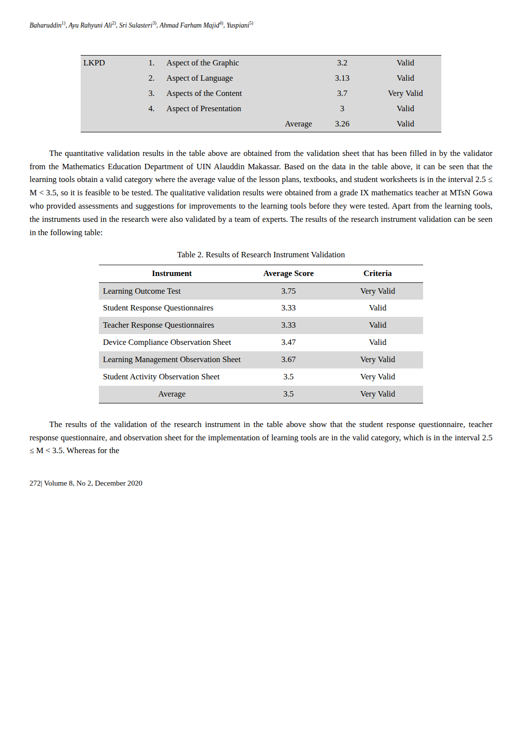Baharuddin1), Ayu Rahyuni Ali2), Sri Sulasteri3), Ahmad Farham Majid4), Yuspiani5)
| LKPD | 1. | Aspect of the Graphic | 3.2 | Valid |
| | 2. | Aspect of Language | 3.13 | Valid |
| | 3. | Aspects of the Content | 3.7 | Very Valid |
| | 4. | Aspect of Presentation | 3 | Valid |
| | | Average | 3.26 | Valid |
The quantitative validation results in the table above are obtained from the validation sheet that has been filled in by the validator from the Mathematics Education Department of UIN Alauddin Makassar. Based on the data in the table above, it can be seen that the learning tools obtain a valid category where the average value of the lesson plans, textbooks, and student worksheets is in the interval 2.5 ≤ M < 3.5, so it is feasible to be tested. The qualitative validation results were obtained from a grade IX mathematics teacher at MTsN Gowa who provided assessments and suggestions for improvements to the learning tools before they were tested. Apart from the learning tools, the instruments used in the research were also validated by a team of experts. The results of the research instrument validation can be seen in the following table:
Table 2. Results of Research Instrument Validation
| Instrument | Average Score | Criteria |
| --- | --- | --- |
| Learning Outcome Test | 3.75 | Very Valid |
| Student Response Questionnaires | 3.33 | Valid |
| Teacher Response Questionnaires | 3.33 | Valid |
| Device Compliance Observation Sheet | 3.47 | Valid |
| Learning Management Observation Sheet | 3.67 | Very Valid |
| Student Activity Observation Sheet | 3.5 | Very Valid |
| Average | 3.5 | Very Valid |
The results of the validation of the research instrument in the table above show that the student response questionnaire, teacher response questionnaire, and observation sheet for the implementation of learning tools are in the valid category, which is in the interval 2.5 ≤ M < 3.5. Whereas for the
272| Volume 8, No 2, December 2020